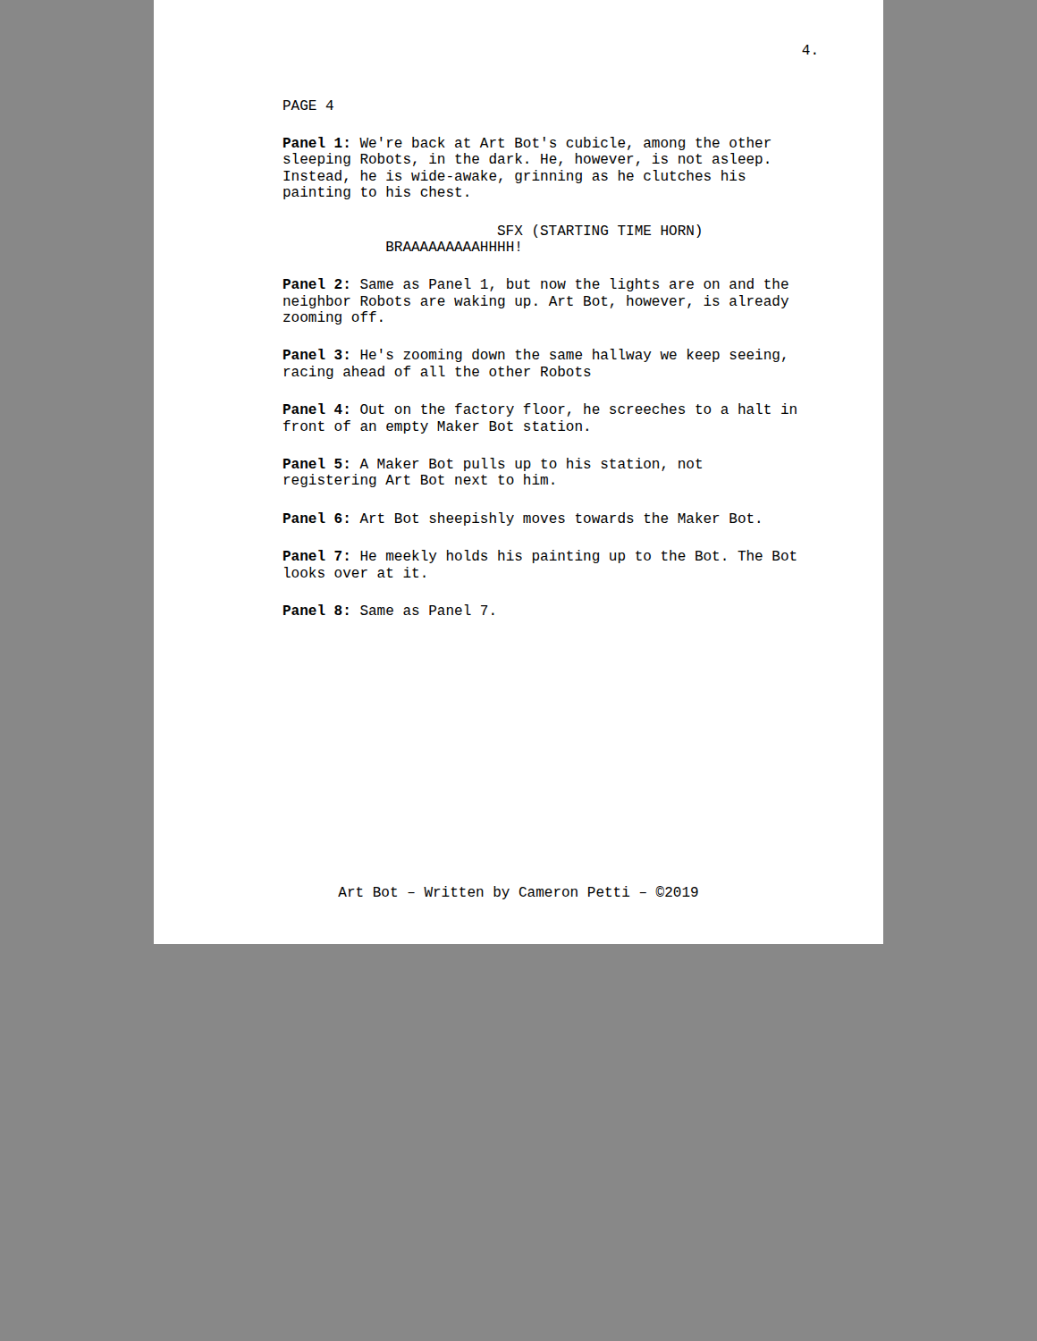4.
PAGE 4
Panel 1: We're back at Art Bot's cubicle, among the other sleeping Robots, in the dark. He, however, is not asleep. Instead, he is wide-awake, grinning as he clutches his painting to his chest.
SFX (STARTING TIME HORN)
BRAAAAAAAAAHHHH!
Panel 2: Same as Panel 1, but now the lights are on and the neighbor Robots are waking up. Art Bot, however, is already zooming off.
Panel 3: He's zooming down the same hallway we keep seeing, racing ahead of all the other Robots
Panel 4: Out on the factory floor, he screeches to a halt in front of an empty Maker Bot station.
Panel 5: A Maker Bot pulls up to his station, not registering Art Bot next to him.
Panel 6: Art Bot sheepishly moves towards the Maker Bot.
Panel 7: He meekly holds his painting up to the Bot. The Bot looks over at it.
Panel 8: Same as Panel 7.
Art Bot – Written by Cameron Petti – ©2019